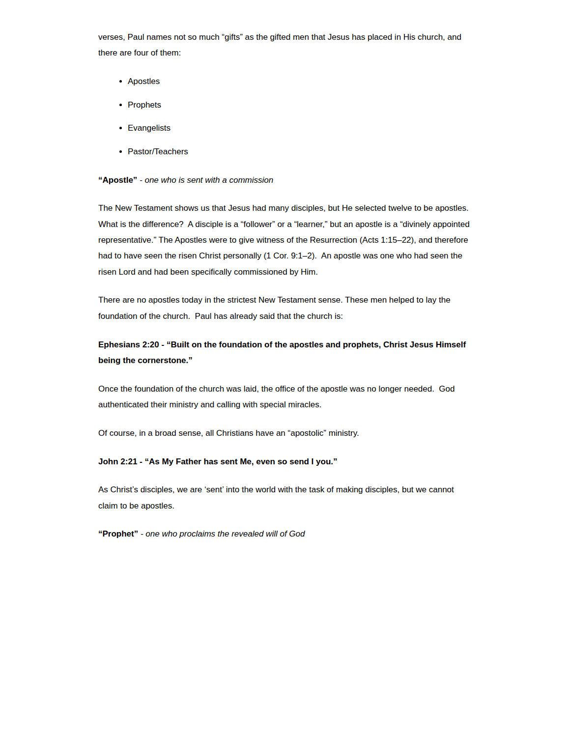verses, Paul names not so much “gifts” as the gifted men that Jesus has placed in His church, and there are four of them:
Apostles
Prophets
Evangelists
Pastor/Teachers
“Apostle” - one who is sent with a commission
The New Testament shows us that Jesus had many disciples, but He selected twelve to be apostles. What is the difference? A disciple is a “follower” or a “learner,” but an apostle is a “divinely appointed representative.” The Apostles were to give witness of the Resurrection (Acts 1:15–22), and therefore had to have seen the risen Christ personally (1 Cor. 9:1–2). An apostle was one who had seen the risen Lord and had been specifically commissioned by Him.
There are no apostles today in the strictest New Testament sense. These men helped to lay the foundation of the church. Paul has already said that the church is:
Ephesians 2:20 - “Built on the foundation of the apostles and prophets, Christ Jesus Himself being the cornerstone.”
Once the foundation of the church was laid, the office of the apostle was no longer needed. God authenticated their ministry and calling with special miracles.
Of course, in a broad sense, all Christians have an “apostolic” ministry.
John 2:21 - “As My Father has sent Me, even so send I you.”
As Christ’s disciples, we are ‘sent’ into the world with the task of making disciples, but we cannot claim to be apostles.
“Prophet” - one who proclaims the revealed will of God